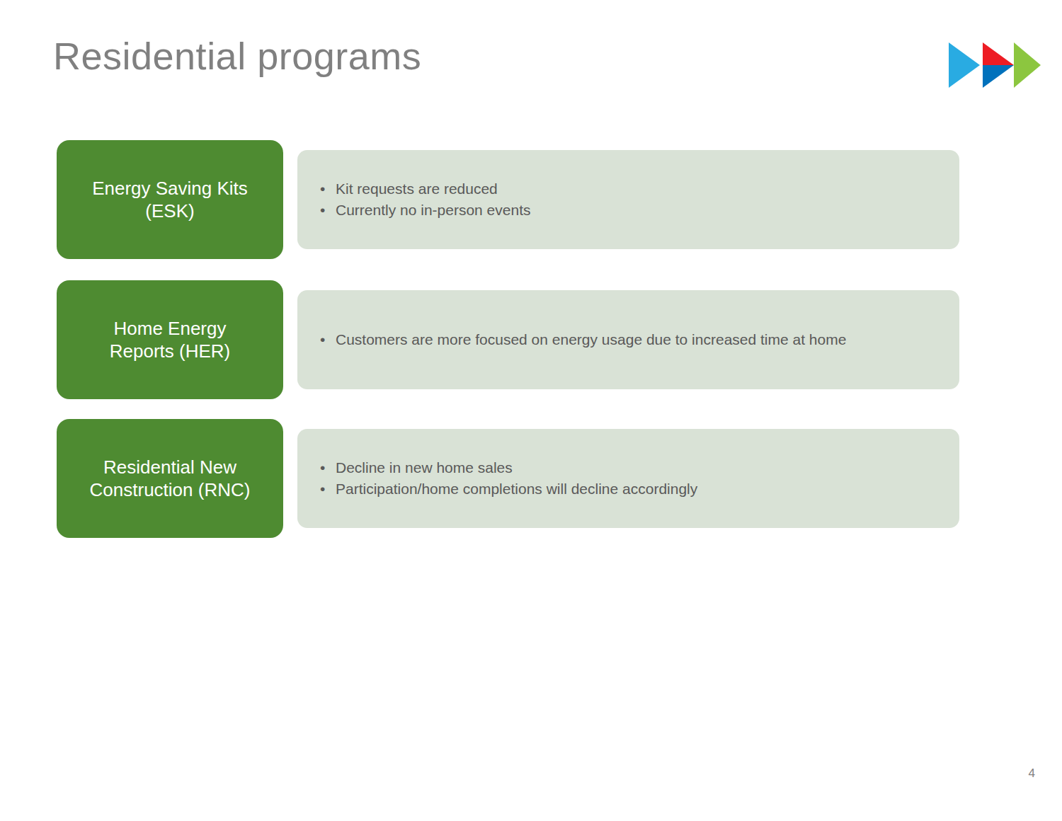Residential programs
Energy Saving Kits
(ESK)
Kit requests are reduced
Currently no in-person events
Home Energy
Reports (HER)
Customers are more focused on energy usage due to increased time at home
Residential New
Construction (RNC)
Decline in new home sales
Participation/home completions will decline accordingly
4